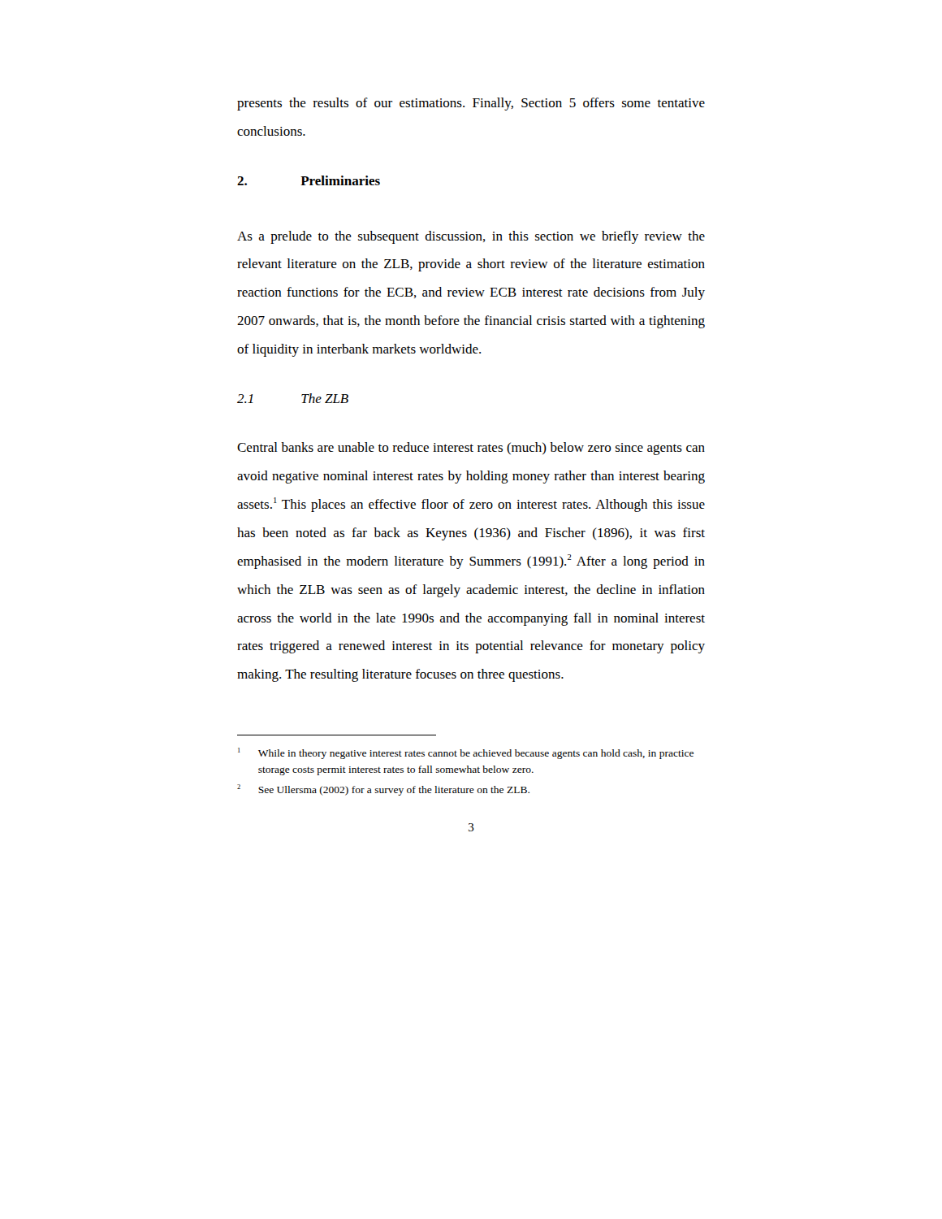presents the results of our estimations. Finally, Section 5 offers some tentative conclusions.
2. Preliminaries
As a prelude to the subsequent discussion, in this section we briefly review the relevant literature on the ZLB, provide a short review of the literature estimation reaction functions for the ECB, and review ECB interest rate decisions from July 2007 onwards, that is, the month before the financial crisis started with a tightening of liquidity in interbank markets worldwide.
2.1 The ZLB
Central banks are unable to reduce interest rates (much) below zero since agents can avoid negative nominal interest rates by holding money rather than interest bearing assets.1 This places an effective floor of zero on interest rates. Although this issue has been noted as far back as Keynes (1936) and Fischer (1896), it was first emphasised in the modern literature by Summers (1991).2 After a long period in which the ZLB was seen as of largely academic interest, the decline in inflation across the world in the late 1990s and the accompanying fall in nominal interest rates triggered a renewed interest in its potential relevance for monetary policy making. The resulting literature focuses on three questions.
1
While in theory negative interest rates cannot be achieved because agents can hold cash, in practice storage costs permit interest rates to fall somewhat below zero.
2
See Ullersma (2002) for a survey of the literature on the ZLB.
3